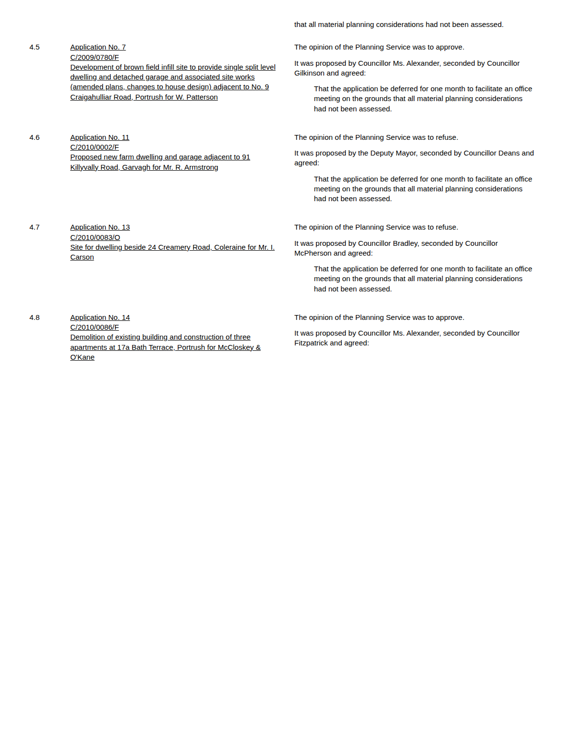| | | that all material planning considerations had not been assessed. |
| 4.5 | Application No. 7 C/2009/0780/F Development of brown field infill site to provide single split level dwelling and detached garage and associated site works (amended plans, changes to house design) adjacent to No. 9 Craigahulliar Road, Portrush for W. Patterson | The opinion of the Planning Service was to approve. It was proposed by Councillor Ms. Alexander, seconded by Councillor Gilkinson and agreed: That the application be deferred for one month to facilitate an office meeting on the grounds that all material planning considerations had not been assessed. |
| 4.6 | Application No. 11 C/2010/0002/F Proposed new farm dwelling and garage adjacent to 91 Killyvally Road, Garvagh for Mr. R. Armstrong | The opinion of the Planning Service was to refuse. It was proposed by the Deputy Mayor, seconded by Councillor Deans and agreed: That the application be deferred for one month to facilitate an office meeting on the grounds that all material planning considerations had not been assessed. |
| 4.7 | Application No. 13 C/2010/0083/O Site for dwelling beside 24 Creamery Road, Coleraine for Mr. I. Carson | The opinion of the Planning Service was to refuse. It was proposed by Councillor Bradley, seconded by Councillor McPherson and agreed: That the application be deferred for one month to facilitate an office meeting on the grounds that all material planning considerations had not been assessed. |
| 4.8 | Application No. 14 C/2010/0086/F Demolition of existing building and construction of three apartments at 17a Bath Terrace, Portrush for McCloskey & O'Kane | The opinion of the Planning Service was to approve. It was proposed by Councillor Ms. Alexander, seconded by Councillor Fitzpatrick and agreed: |